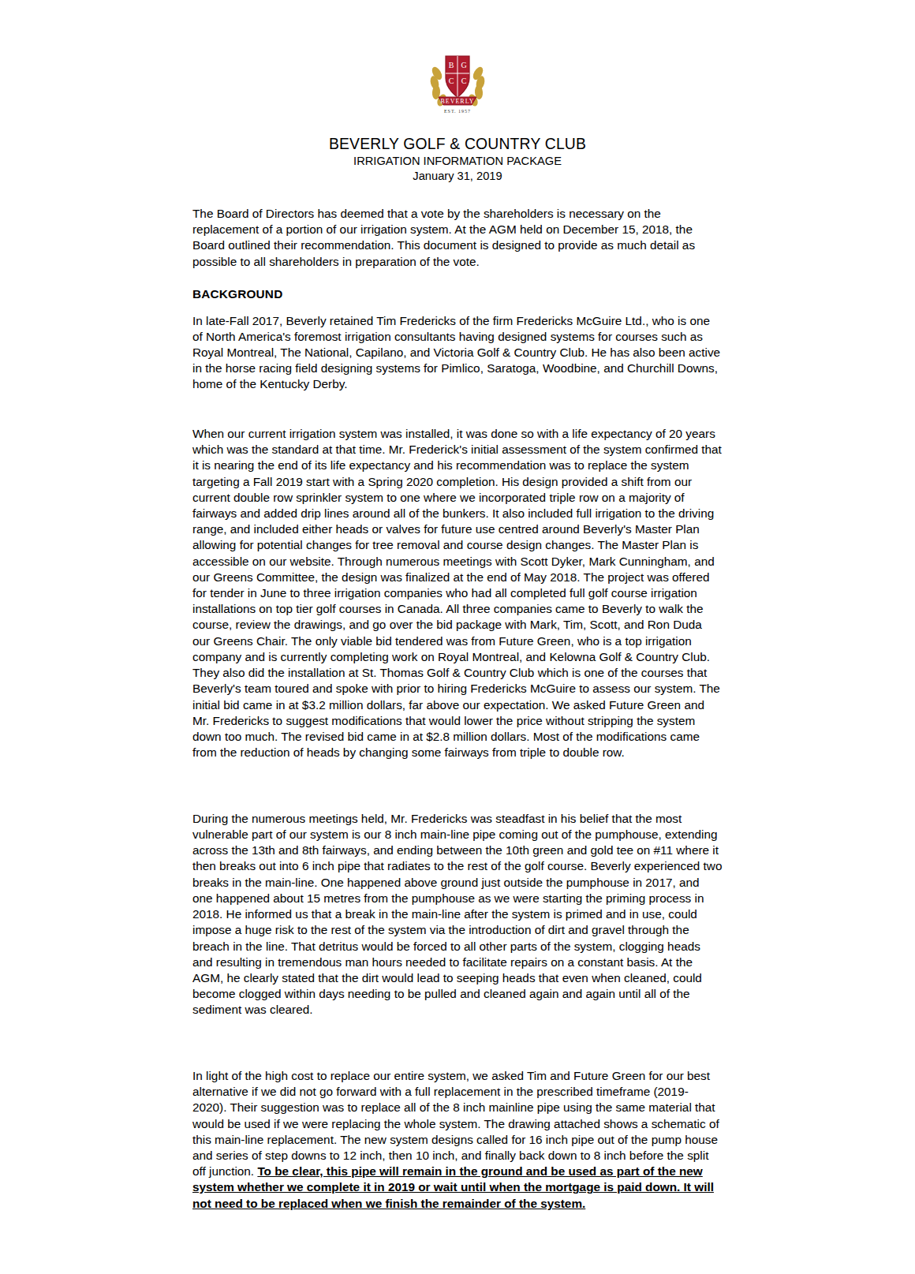B G C C BEVERLY EST. 1957
BEVERLY GOLF & COUNTRY CLUB
IRRIGATION INFORMATION PACKAGE
January 31, 2019
The Board of Directors has deemed that a vote by the shareholders is necessary on the replacement of a portion of our irrigation system. At the AGM held on December 15, 2018, the Board outlined their recommendation. This document is designed to provide as much detail as possible to all shareholders in preparation of the vote.
BACKGROUND
In late-Fall 2017, Beverly retained Tim Fredericks of the firm Fredericks McGuire Ltd., who is one of North America's foremost irrigation consultants having designed systems for courses such as Royal Montreal, The National, Capilano, and Victoria Golf & Country Club. He has also been active in the horse racing field designing systems for Pimlico, Saratoga, Woodbine, and Churchill Downs, home of the Kentucky Derby.
When our current irrigation system was installed, it was done so with a life expectancy of 20 years which was the standard at that time. Mr. Frederick's initial assessment of the system confirmed that it is nearing the end of its life expectancy and his recommendation was to replace the system targeting a Fall 2019 start with a Spring 2020 completion. His design provided a shift from our current double row sprinkler system to one where we incorporated triple row on a majority of fairways and added drip lines around all of the bunkers. It also included full irrigation to the driving range, and included either heads or valves for future use centred around Beverly's Master Plan allowing for potential changes for tree removal and course design changes. The Master Plan is accessible on our website. Through numerous meetings with Scott Dyker, Mark Cunningham, and our Greens Committee, the design was finalized at the end of May 2018. The project was offered for tender in June to three irrigation companies who had all completed full golf course irrigation installations on top tier golf courses in Canada. All three companies came to Beverly to walk the course, review the drawings, and go over the bid package with Mark, Tim, Scott, and Ron Duda our Greens Chair. The only viable bid tendered was from Future Green, who is a top irrigation company and is currently completing work on Royal Montreal, and Kelowna Golf & Country Club. They also did the installation at St. Thomas Golf & Country Club which is one of the courses that Beverly's team toured and spoke with prior to hiring Fredericks McGuire to assess our system. The initial bid came in at $3.2 million dollars, far above our expectation. We asked Future Green and Mr. Fredericks to suggest modifications that would lower the price without stripping the system down too much. The revised bid came in at $2.8 million dollars. Most of the modifications came from the reduction of heads by changing some fairways from triple to double row.
During the numerous meetings held, Mr. Fredericks was steadfast in his belief that the most vulnerable part of our system is our 8 inch main-line pipe coming out of the pumphouse, extending across the 13th and 8th fairways, and ending between the 10th green and gold tee on #11 where it then breaks out into 6 inch pipe that radiates to the rest of the golf course. Beverly experienced two breaks in the main-line. One happened above ground just outside the pumphouse in 2017, and one happened about 15 metres from the pumphouse as we were starting the priming process in 2018. He informed us that a break in the main-line after the system is primed and in use, could impose a huge risk to the rest of the system via the introduction of dirt and gravel through the breach in the line. That detritus would be forced to all other parts of the system, clogging heads and resulting in tremendous man hours needed to facilitate repairs on a constant basis. At the AGM, he clearly stated that the dirt would lead to seeping heads that even when cleaned, could become clogged within days needing to be pulled and cleaned again and again until all of the sediment was cleared.
In light of the high cost to replace our entire system, we asked Tim and Future Green for our best alternative if we did not go forward with a full replacement in the prescribed timeframe (2019-2020). Their suggestion was to replace all of the 8 inch mainline pipe using the same material that would be used if we were replacing the whole system. The drawing attached shows a schematic of this main-line replacement. The new system designs called for 16 inch pipe out of the pump house and series of step downs to 12 inch, then 10 inch, and finally back down to 8 inch before the split off junction. To be clear, this pipe will remain in the ground and be used as part of the new system whether we complete it in 2019 or wait until when the mortgage is paid down. It will not need to be replaced when we finish the remainder of the system.